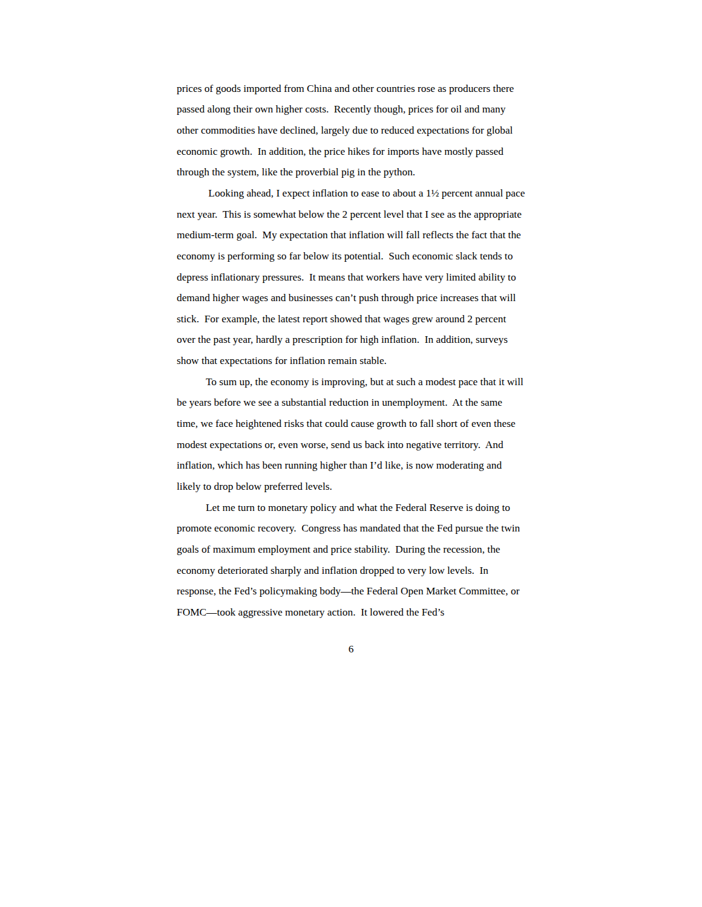prices of goods imported from China and other countries rose as producers there passed along their own higher costs. Recently though, prices for oil and many other commodities have declined, largely due to reduced expectations for global economic growth. In addition, the price hikes for imports have mostly passed through the system, like the proverbial pig in the python.
Looking ahead, I expect inflation to ease to about a 1½ percent annual pace next year. This is somewhat below the 2 percent level that I see as the appropriate medium-term goal. My expectation that inflation will fall reflects the fact that the economy is performing so far below its potential. Such economic slack tends to depress inflationary pressures. It means that workers have very limited ability to demand higher wages and businesses can’t push through price increases that will stick. For example, the latest report showed that wages grew around 2 percent over the past year, hardly a prescription for high inflation. In addition, surveys show that expectations for inflation remain stable.
To sum up, the economy is improving, but at such a modest pace that it will be years before we see a substantial reduction in unemployment. At the same time, we face heightened risks that could cause growth to fall short of even these modest expectations or, even worse, send us back into negative territory. And inflation, which has been running higher than I’d like, is now moderating and likely to drop below preferred levels.
Let me turn to monetary policy and what the Federal Reserve is doing to promote economic recovery. Congress has mandated that the Fed pursue the twin goals of maximum employment and price stability. During the recession, the economy deteriorated sharply and inflation dropped to very low levels. In response, the Fed’s policymaking body—the Federal Open Market Committee, or FOMC—took aggressive monetary action. It lowered the Fed’s
6